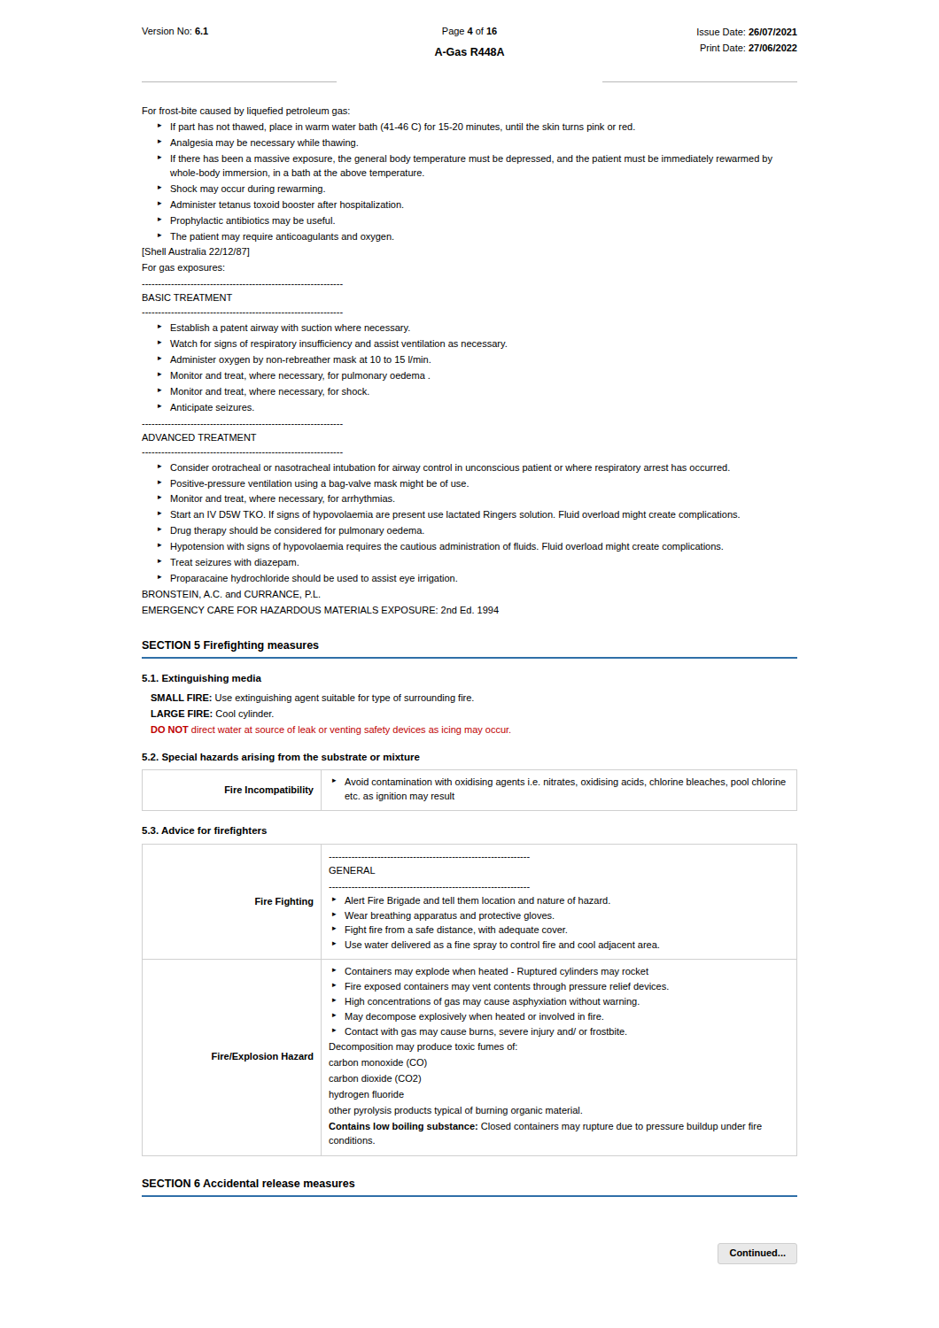Version No: 6.1
Page 4 of 16
Issue Date: 26/07/2021
Print Date: 27/06/2022
A-Gas R448A
For frost-bite caused by liquefied petroleum gas:
If part has not thawed, place in warm water bath (41-46 C) for 15-20 minutes, until the skin turns pink or red.
Analgesia may be necessary while thawing.
If there has been a massive exposure, the general body temperature must be depressed, and the patient must be immediately rewarmed by whole-body immersion, in a bath at the above temperature.
Shock may occur during rewarming.
Administer tetanus toxoid booster after hospitalization.
Prophylactic antibiotics may be useful.
The patient may require anticoagulants and oxygen.
[Shell Australia 22/12/87]
For gas exposures:
--------------------------------------------------------------
BASIC TREATMENT
--------------------------------------------------------------
Establish a patent airway with suction where necessary.
Watch for signs of respiratory insufficiency and assist ventilation as necessary.
Administer oxygen by non-rebreather mask at 10 to 15 l/min.
Monitor and treat, where necessary, for pulmonary oedema .
Monitor and treat, where necessary, for shock.
Anticipate seizures.
--------------------------------------------------------------
ADVANCED TREATMENT
--------------------------------------------------------------
Consider orotracheal or nasotracheal intubation for airway control in unconscious patient or where respiratory arrest has occurred.
Positive-pressure ventilation using a bag-valve mask might be of use.
Monitor and treat, where necessary, for arrhythmias.
Start an IV D5W TKO. If signs of hypovolaemia are present use lactated Ringers solution. Fluid overload might create complications.
Drug therapy should be considered for pulmonary oedema.
Hypotension with signs of hypovolaemia requires the cautious administration of fluids. Fluid overload might create complications.
Treat seizures with diazepam.
Proparacaine hydrochloride should be used to assist eye irrigation.
BRONSTEIN, A.C. and CURRANCE, P.L.
EMERGENCY CARE FOR HAZARDOUS MATERIALS EXPOSURE: 2nd Ed. 1994
SECTION 5 Firefighting measures
5.1. Extinguishing media
SMALL FIRE: Use extinguishing agent suitable for type of surrounding fire.
LARGE FIRE: Cool cylinder.
DO NOT direct water at source of leak or venting safety devices as icing may occur.
5.2. Special hazards arising from the substrate or mixture
| Fire Incompatibility | Avoid contamination with oxidising agents i.e. nitrates, oxidising acids, chlorine bleaches, pool chlorine etc. as ignition may result |
5.3. Advice for firefighters
| Fire Fighting | -------------------------------------------------------------- GENERAL -------------------------------------------------------------- Alert Fire Brigade and tell them location and nature of hazard. Wear breathing apparatus and protective gloves. Fight fire from a safe distance, with adequate cover. Use water delivered as a fine spray to control fire and cool adjacent area. |
| Fire/Explosion Hazard | Containers may explode when heated - Ruptured cylinders may rocket Fire exposed containers may vent contents through pressure relief devices. High concentrations of gas may cause asphyxiation without warning. May decompose explosively when heated or involved in fire. Contact with gas may cause burns, severe injury and/ or frostbite. Decomposition may produce toxic fumes of: carbon monoxide (CO) carbon dioxide (CO2) hydrogen fluoride other pyrolysis products typical of burning organic material. Contains low boiling substance: Closed containers may rupture due to pressure buildup under fire conditions. |
SECTION 6 Accidental release measures
Continued...